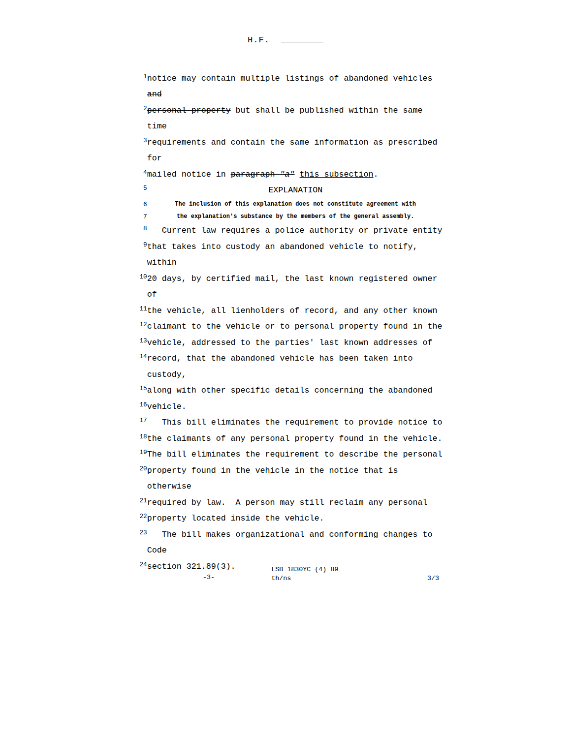H.F.
| 1 | notice may contain multiple listings of abandoned vehicles and |
| 2 | personal property but shall be published within the same time |
| 3 | requirements and contain the same information as prescribed for |
| 4 | mailed notice in paragraph "a" this subsection . |
| 5 | EXPLANATION |
| 6 | The inclusion of this explanation does not constitute agreement with |
| 7 | the explanation's substance by the members of the general assembly. |
| 8 | Current law requires a police authority or private entity |
| 9 | that takes into custody an abandoned vehicle to notify, within |
| 10 | 20 days, by certified mail, the last known registered owner of |
| 11 | the vehicle, all lienholders of record, and any other known |
| 12 | claimant to the vehicle or to personal property found in the |
| 13 | vehicle, addressed to the parties' last known addresses of |
| 14 | record, that the abandoned vehicle has been taken into custody, |
| 15 | along with other specific details concerning the abandoned |
| 16 | vehicle. |
| 17 | This bill eliminates the requirement to provide notice to |
| 18 | the claimants of any personal property found in the vehicle. |
| 19 | The bill eliminates the requirement to describe the personal |
| 20 | property found in the vehicle in the notice that is otherwise |
| 21 | required by law. A person may still reclaim any personal |
| 22 | property located inside the vehicle. |
| 23 | The bill makes organizational and conforming changes to Code |
| 24 | section 321.89(3). |
-3- LSB 1830YC (4) 89 th/ns 3/3